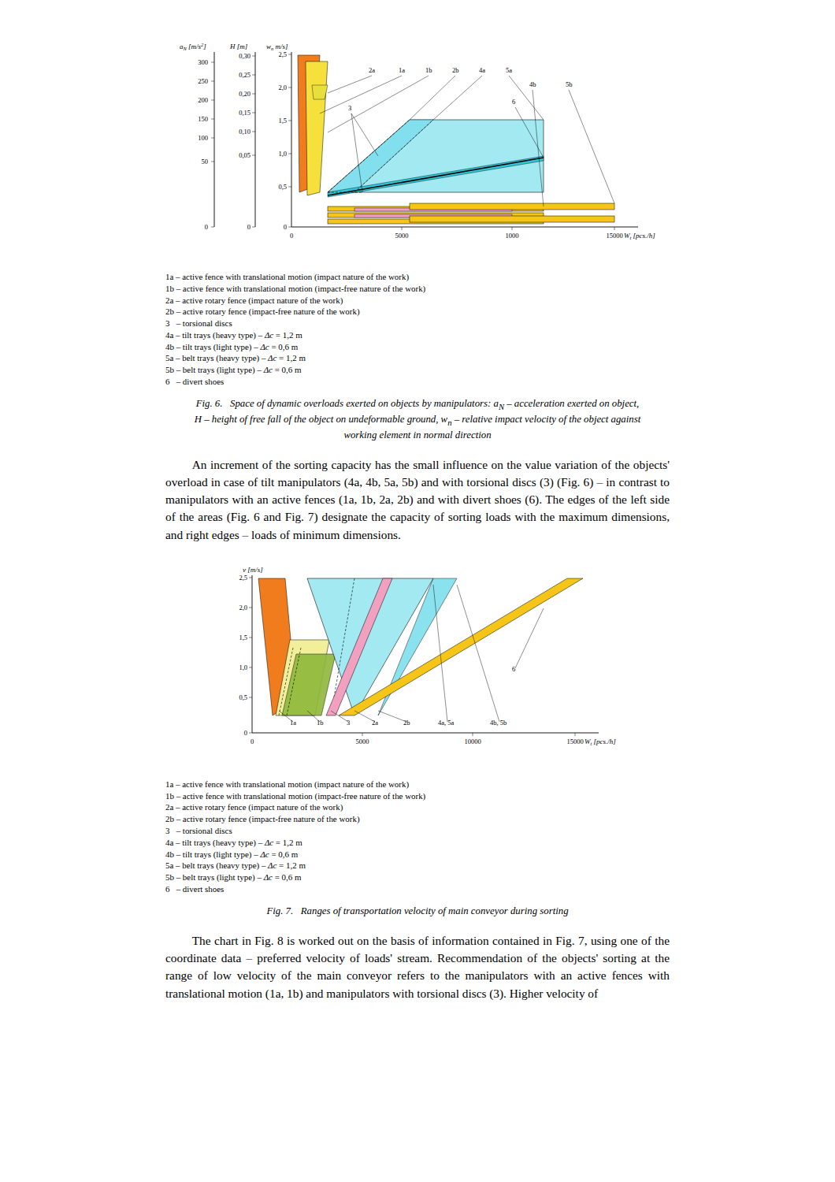aN [m/s2] H [m] wn m/s] 300 250 200 150 100 50 0 0,30 0,25 0,20 0,15 0,10 0,05 0 2,5 2,0 1,5 1,0 0,5 0 0 5000 1000 15000 Wt [pcs./h] 2a 1a 1b 2b 4a 5a 4b 5b 6 3
1a – active fence with translational motion (impact nature of the work)
1b – active fence with translational motion (impact-free nature of the work)
2a – active rotary fence (impact nature of the work)
2b – active rotary fence (impact-free nature of the work)
3 – torsional discs
4a – tilt trays (heavy type) – Δc = 1,2 m
4b – tilt trays (light type) – Δc = 0,6 m
5a – belt trays (heavy type) – Δc = 1,2 m
5b – belt trays (light type) – Δc = 0,6 m
6 – divert shoes
Fig. 6. Space of dynamic overloads exerted on objects by manipulators: aN – acceleration exerted on object,
H – height of free fall of the object on undeformable ground, wn – relative impact velocity of the object against
working element in normal direction
An increment of the sorting capacity has the small influence on the value variation of the objects' overload in case of tilt manipulators (4a, 4b, 5a, 5b) and with torsional discs (3) (Fig. 6) – in contrast to manipulators with an active fences (1a, 1b, 2a, 2b) and with divert shoes (6). The edges of the left side of the areas (Fig. 6 and Fig. 7) designate the capacity of sorting loads with the maximum dimensions, and right edges – loads of minimum dimensions.
v [m/s] 2,5 2,0 1,5 1,0 0,5 0 0 5000 10000 15000 Wt [pcs./h] 6 1a 1b 3 2a 2b 4a, 5a 4b, 5b
1a – active fence with translational motion (impact nature of the work)
1b – active fence with translational motion (impact-free nature of the work)
2a – active rotary fence (impact nature of the work)
2b – active rotary fence (impact-free nature of the work)
3 – torsional discs
4a – tilt trays (heavy type) – Δc = 1,2 m
4b – tilt trays (light type) – Δc = 0,6 m
5a – belt trays (heavy type) – Δc = 1,2 m
5b – belt trays (light type) – Δc = 0,6 m
6 – divert shoes
Fig. 7. Ranges of transportation velocity of main conveyor during sorting
The chart in Fig. 8 is worked out on the basis of information contained in Fig. 7, using one of the coordinate data – preferred velocity of loads' stream. Recommendation of the objects' sorting at the range of low velocity of the main conveyor refers to the manipulators with an active fences with translational motion (1a, 1b) and manipulators with torsional discs (3). Higher velocity of